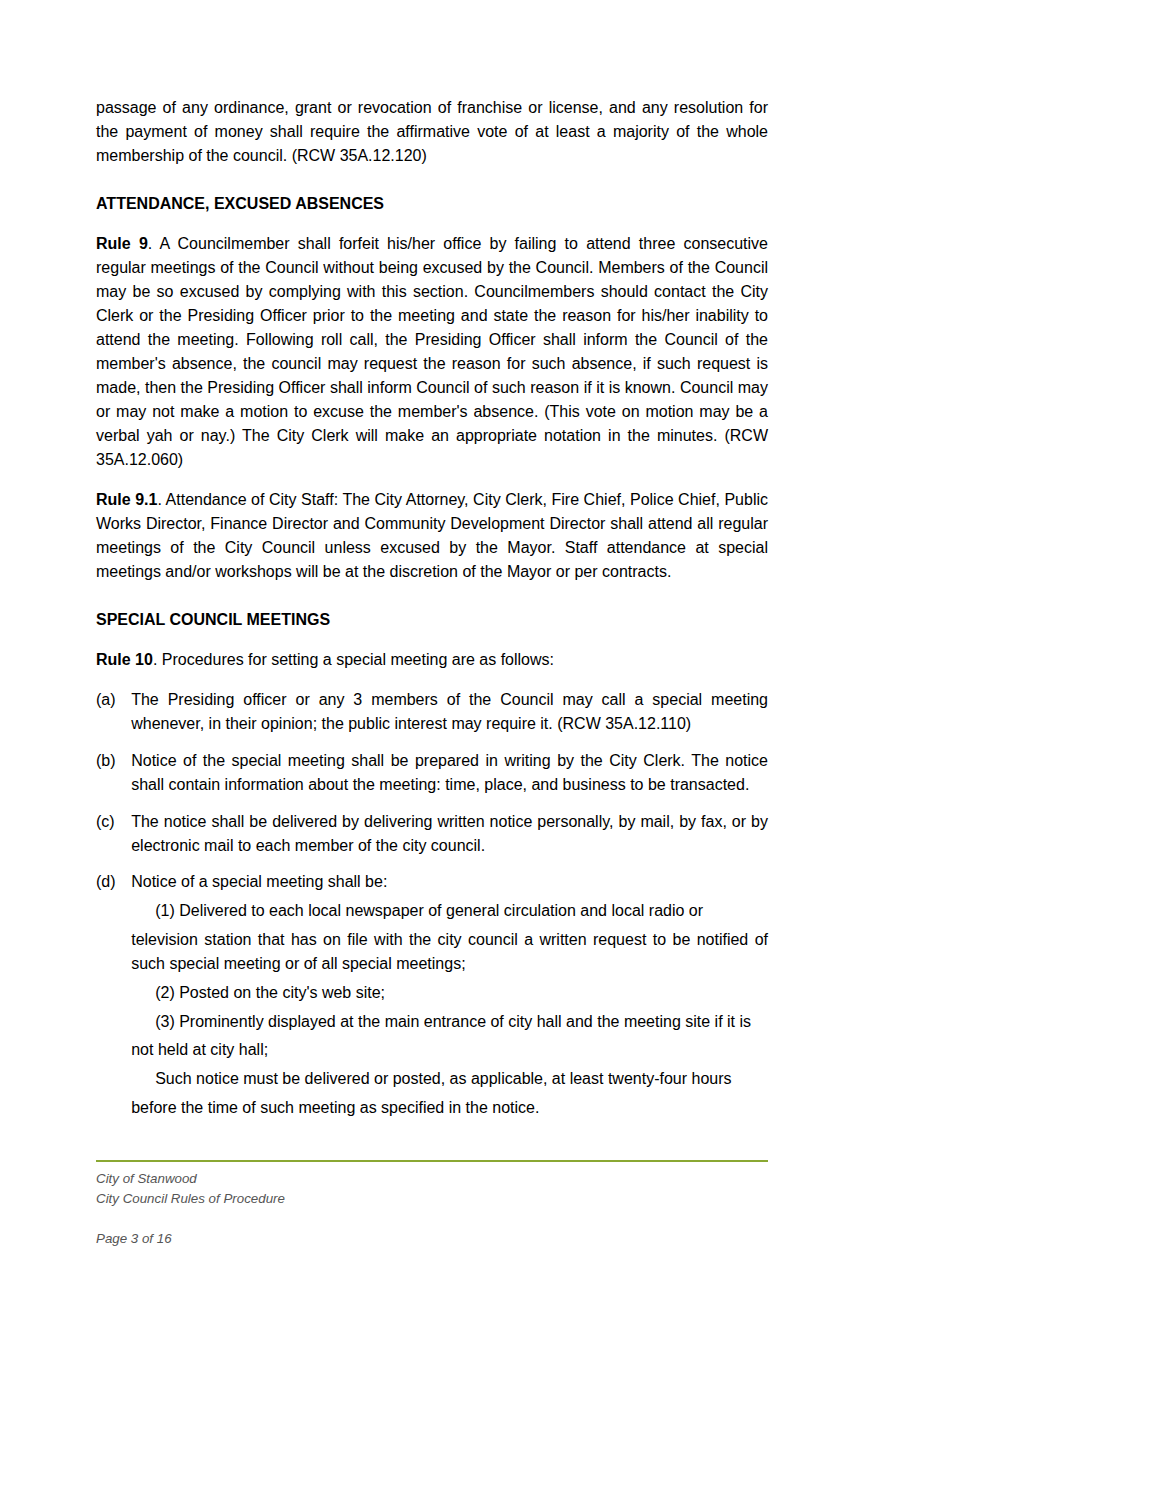passage of any ordinance, grant or revocation of franchise or license, and any resolution for the payment of money shall require the affirmative vote of at least a majority of the whole membership of the council. (RCW 35A.12.120)
Attendance, Excused Absences
Rule 9. A Councilmember shall forfeit his/her office by failing to attend three consecutive regular meetings of the Council without being excused by the Council. Members of the Council may be so excused by complying with this section. Councilmembers should contact the City Clerk or the Presiding Officer prior to the meeting and state the reason for his/her inability to attend the meeting. Following roll call, the Presiding Officer shall inform the Council of the member's absence, the council may request the reason for such absence, if such request is made, then the Presiding Officer shall inform Council of such reason if it is known. Council may or may not make a motion to excuse the member's absence. (This vote on motion may be a verbal yah or nay.) The City Clerk will make an appropriate notation in the minutes. (RCW 35A.12.060)
Rule 9.1. Attendance of City Staff: The City Attorney, City Clerk, Fire Chief, Police Chief, Public Works Director, Finance Director and Community Development Director shall attend all regular meetings of the City Council unless excused by the Mayor. Staff attendance at special meetings and/or workshops will be at the discretion of the Mayor or per contracts.
Special Council Meetings
Rule 10. Procedures for setting a special meeting are as follows:
(a) The Presiding officer or any 3 members of the Council may call a special meeting whenever, in their opinion; the public interest may require it. (RCW 35A.12.110)
(b) Notice of the special meeting shall be prepared in writing by the City Clerk. The notice shall contain information about the meeting: time, place, and business to be transacted.
(c) The notice shall be delivered by delivering written notice personally, by mail, by fax, or by electronic mail to each member of the city council.
(d) Notice of a special meeting shall be:
(1) Delivered to each local newspaper of general circulation and local radio or
television station that has on file with the city council a written request to be notified of such special meeting or of all special meetings;
(2) Posted on the city's web site;
(3) Prominently displayed at the main entrance of city hall and the meeting site if it is
not held at city hall;
Such notice must be delivered or posted, as applicable, at least twenty-four hours
before the time of such meeting as specified in the notice.
City of Stanwood
City Council Rules of Procedure
Page 3 of 16